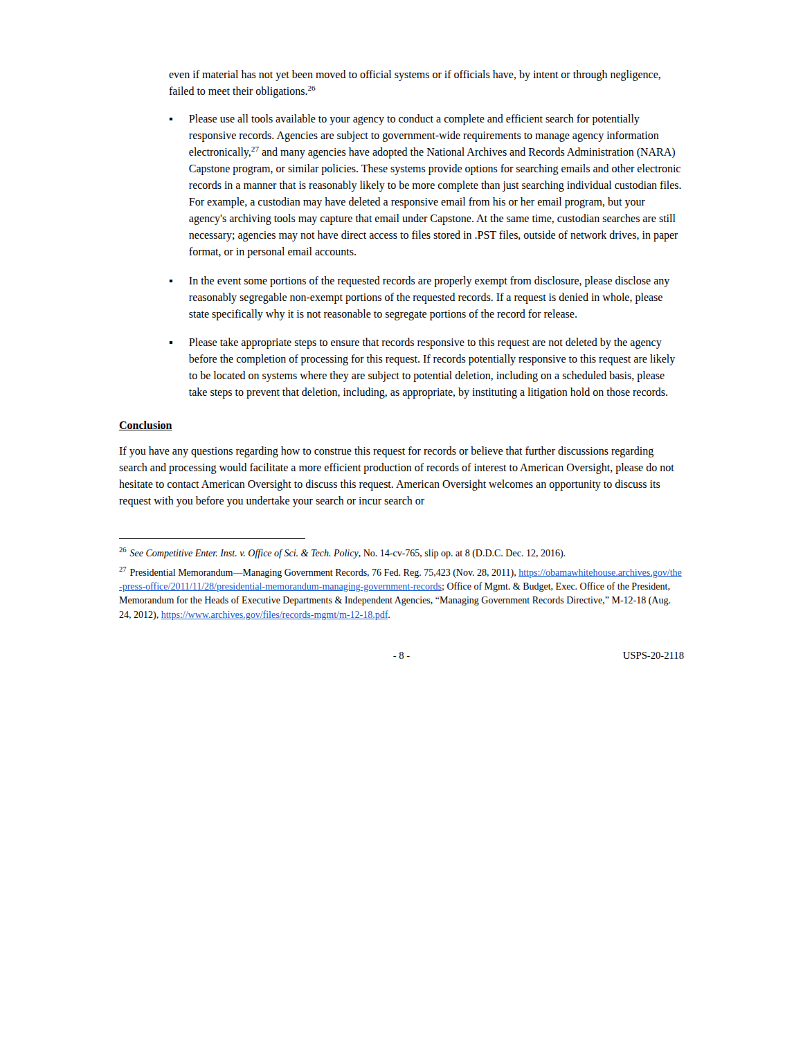even if material has not yet been moved to official systems or if officials have, by intent or through negligence, failed to meet their obligations.26
Please use all tools available to your agency to conduct a complete and efficient search for potentially responsive records. Agencies are subject to government-wide requirements to manage agency information electronically,27 and many agencies have adopted the National Archives and Records Administration (NARA) Capstone program, or similar policies. These systems provide options for searching emails and other electronic records in a manner that is reasonably likely to be more complete than just searching individual custodian files. For example, a custodian may have deleted a responsive email from his or her email program, but your agency's archiving tools may capture that email under Capstone. At the same time, custodian searches are still necessary; agencies may not have direct access to files stored in .PST files, outside of network drives, in paper format, or in personal email accounts.
In the event some portions of the requested records are properly exempt from disclosure, please disclose any reasonably segregable non-exempt portions of the requested records. If a request is denied in whole, please state specifically why it is not reasonable to segregate portions of the record for release.
Please take appropriate steps to ensure that records responsive to this request are not deleted by the agency before the completion of processing for this request. If records potentially responsive to this request are likely to be located on systems where they are subject to potential deletion, including on a scheduled basis, please take steps to prevent that deletion, including, as appropriate, by instituting a litigation hold on those records.
Conclusion
If you have any questions regarding how to construe this request for records or believe that further discussions regarding search and processing would facilitate a more efficient production of records of interest to American Oversight, please do not hesitate to contact American Oversight to discuss this request. American Oversight welcomes an opportunity to discuss its request with you before you undertake your search or incur search or
26 See Competitive Enter. Inst. v. Office of Sci. & Tech. Policy, No. 14-cv-765, slip op. at 8 (D.D.C. Dec. 12, 2016).
27 Presidential Memorandum—Managing Government Records, 76 Fed. Reg. 75,423 (Nov. 28, 2011), https://obamawhitehouse.archives.gov/the-press-office/2011/11/28/presidential-memorandum-managing-government-records; Office of Mgmt. & Budget, Exec. Office of the President, Memorandum for the Heads of Executive Departments & Independent Agencies, “Managing Government Records Directive,” M-12-18 (Aug. 24, 2012), https://www.archives.gov/files/records-mgmt/m-12-18.pdf.
- 8 - USPS-20-2118